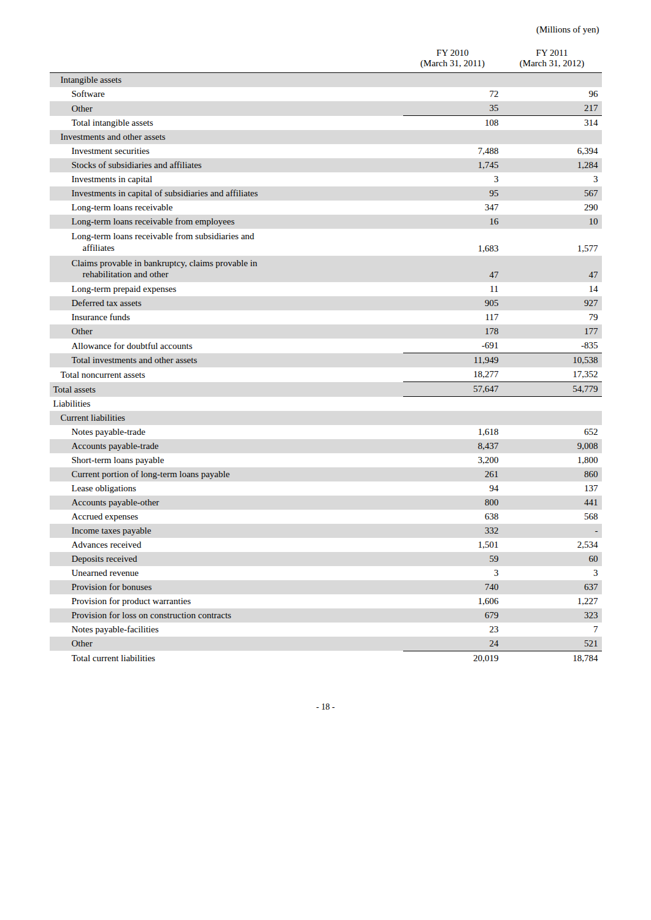(Millions of yen)
| | FY 2010 (March 31, 2011) | FY 2011 (March 31, 2012) |
| --- | --- | --- |
| Intangible assets | | |
| Software | 72 | 96 |
| Other | 35 | 217 |
| Total intangible assets | 108 | 314 |
| Investments and other assets | | |
| Investment securities | 7,488 | 6,394 |
| Stocks of subsidiaries and affiliates | 1,745 | 1,284 |
| Investments in capital | 3 | 3 |
| Investments in capital of subsidiaries and affiliates | 95 | 567 |
| Long-term loans receivable | 347 | 290 |
| Long-term loans receivable from employees | 16 | 10 |
| Long-term loans receivable from subsidiaries and affiliates | 1,683 | 1,577 |
| Claims provable in bankruptcy, claims provable in rehabilitation and other | 47 | 47 |
| Long-term prepaid expenses | 11 | 14 |
| Deferred tax assets | 905 | 927 |
| Insurance funds | 117 | 79 |
| Other | 178 | 177 |
| Allowance for doubtful accounts | -691 | -835 |
| Total investments and other assets | 11,949 | 10,538 |
| Total noncurrent assets | 18,277 | 17,352 |
| Total assets | 57,647 | 54,779 |
| Liabilities | | |
| Current liabilities | | |
| Notes payable-trade | 1,618 | 652 |
| Accounts payable-trade | 8,437 | 9,008 |
| Short-term loans payable | 3,200 | 1,800 |
| Current portion of long-term loans payable | 261 | 860 |
| Lease obligations | 94 | 137 |
| Accounts payable-other | 800 | 441 |
| Accrued expenses | 638 | 568 |
| Income taxes payable | 332 | - |
| Advances received | 1,501 | 2,534 |
| Deposits received | 59 | 60 |
| Unearned revenue | 3 | 3 |
| Provision for bonuses | 740 | 637 |
| Provision for product warranties | 1,606 | 1,227 |
| Provision for loss on construction contracts | 679 | 323 |
| Notes payable-facilities | 23 | 7 |
| Other | 24 | 521 |
| Total current liabilities | 20,019 | 18,784 |
- 18 -